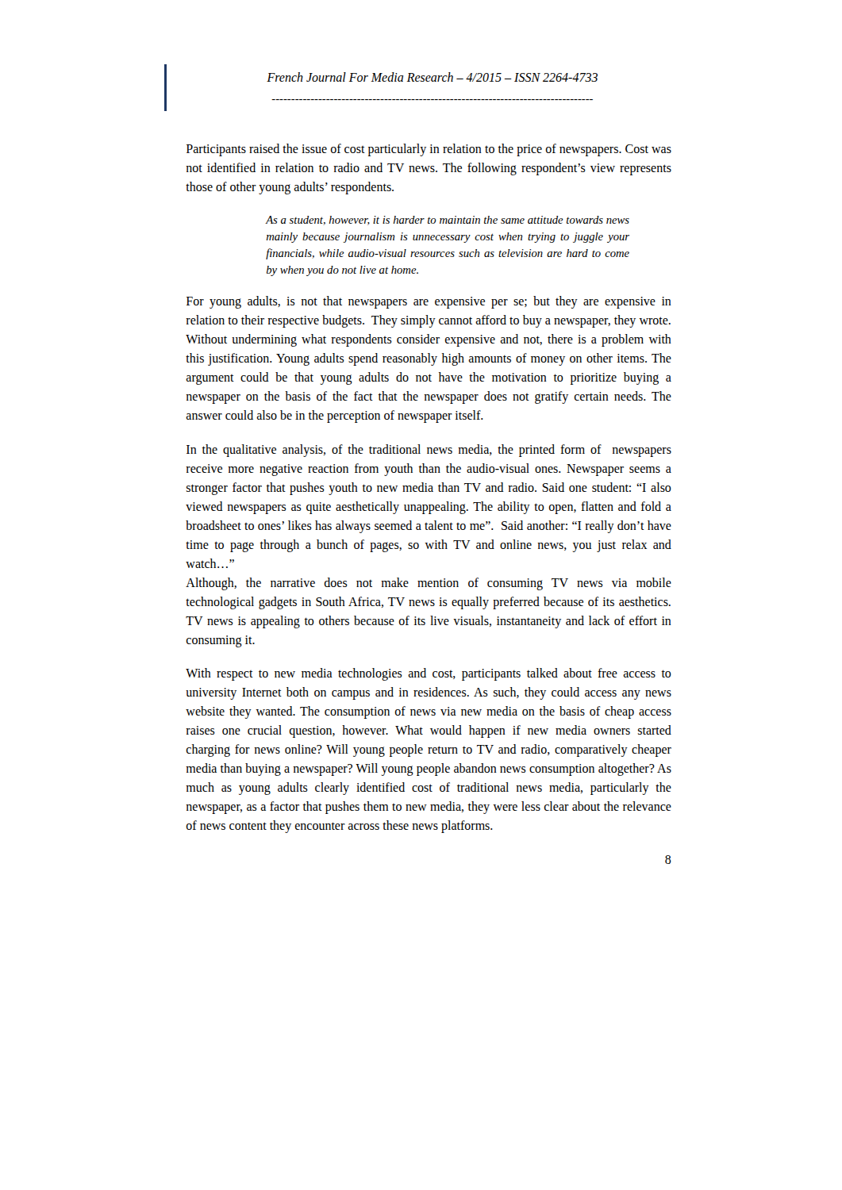French Journal For Media Research – 4/2015 – ISSN 2264-4733
-----------------------------------------------------------------------------------
Participants raised the issue of cost particularly in relation to the price of newspapers. Cost was not identified in relation to radio and TV news. The following respondent’s view represents those of other young adults’ respondents.
As a student, however, it is harder to maintain the same attitude towards news mainly because journalism is unnecessary cost when trying to juggle your financials, while audio-visual resources such as television are hard to come by when you do not live at home.
For young adults, is not that newspapers are expensive per se; but they are expensive in relation to their respective budgets. They simply cannot afford to buy a newspaper, they wrote. Without undermining what respondents consider expensive and not, there is a problem with this justification. Young adults spend reasonably high amounts of money on other items. The argument could be that young adults do not have the motivation to prioritize buying a newspaper on the basis of the fact that the newspaper does not gratify certain needs. The answer could also be in the perception of newspaper itself.
In the qualitative analysis, of the traditional news media, the printed form of newspapers receive more negative reaction from youth than the audio-visual ones. Newspaper seems a stronger factor that pushes youth to new media than TV and radio. Said one student: “I also viewed newspapers as quite aesthetically unappealing. The ability to open, flatten and fold a broadsheet to ones’ likes has always seemed a talent to me”. Said another: “I really don’t have time to page through a bunch of pages, so with TV and online news, you just relax and watch…”
Although, the narrative does not make mention of consuming TV news via mobile technological gadgets in South Africa, TV news is equally preferred because of its aesthetics. TV news is appealing to others because of its live visuals, instantaneity and lack of effort in consuming it.
With respect to new media technologies and cost, participants talked about free access to university Internet both on campus and in residences. As such, they could access any news website they wanted. The consumption of news via new media on the basis of cheap access raises one crucial question, however. What would happen if new media owners started charging for news online? Will young people return to TV and radio, comparatively cheaper media than buying a newspaper? Will young people abandon news consumption altogether? As much as young adults clearly identified cost of traditional news media, particularly the newspaper, as a factor that pushes them to new media, they were less clear about the relevance of news content they encounter across these news platforms.
8